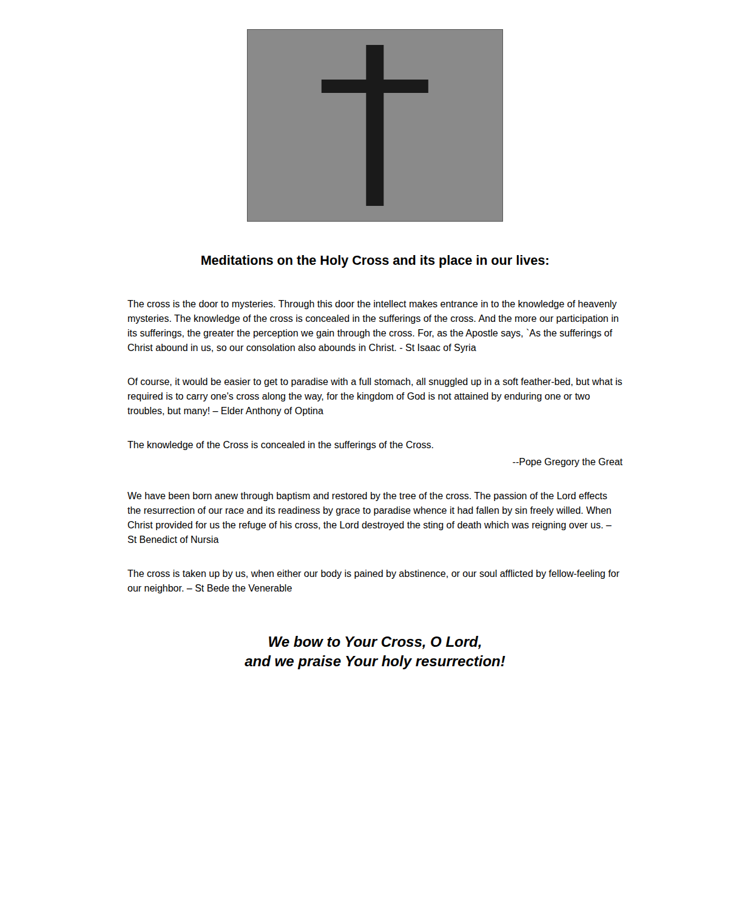Meditations on the Holy Cross and its place in our lives:
The cross is the door to mysteries. Through this door the intellect makes entrance in to the knowledge of heavenly mysteries. The knowledge of the cross is concealed in the sufferings of the cross. And the more our participation in its sufferings, the greater the perception we gain through the cross. For, as the Apostle says, `As the sufferings of Christ abound in us, so our consolation also abounds in Christ. - St Isaac of Syria
Of course, it would be easier to get to paradise with a full stomach, all snuggled up in a soft feather-bed, but what is required is to carry one's cross along the way, for the kingdom of God is not attained by enduring one or two troubles, but many! – Elder Anthony of Optina
The knowledge of the Cross is concealed in the sufferings of the Cross. --Pope Gregory the Great
We have been born anew through baptism and restored by the tree of the cross. The passion of the Lord effects the resurrection of our race and its readiness by grace to paradise whence it had fallen by sin freely willed. When Christ provided for us the refuge of his cross, the Lord destroyed the sting of death which was reigning over us. – St Benedict of Nursia
The cross is taken up by us, when either our body is pained by abstinence, or our soul afflicted by fellow-feeling for our neighbor. – St Bede the Venerable
We bow to Your Cross, O Lord,
and we praise Your holy resurrection!